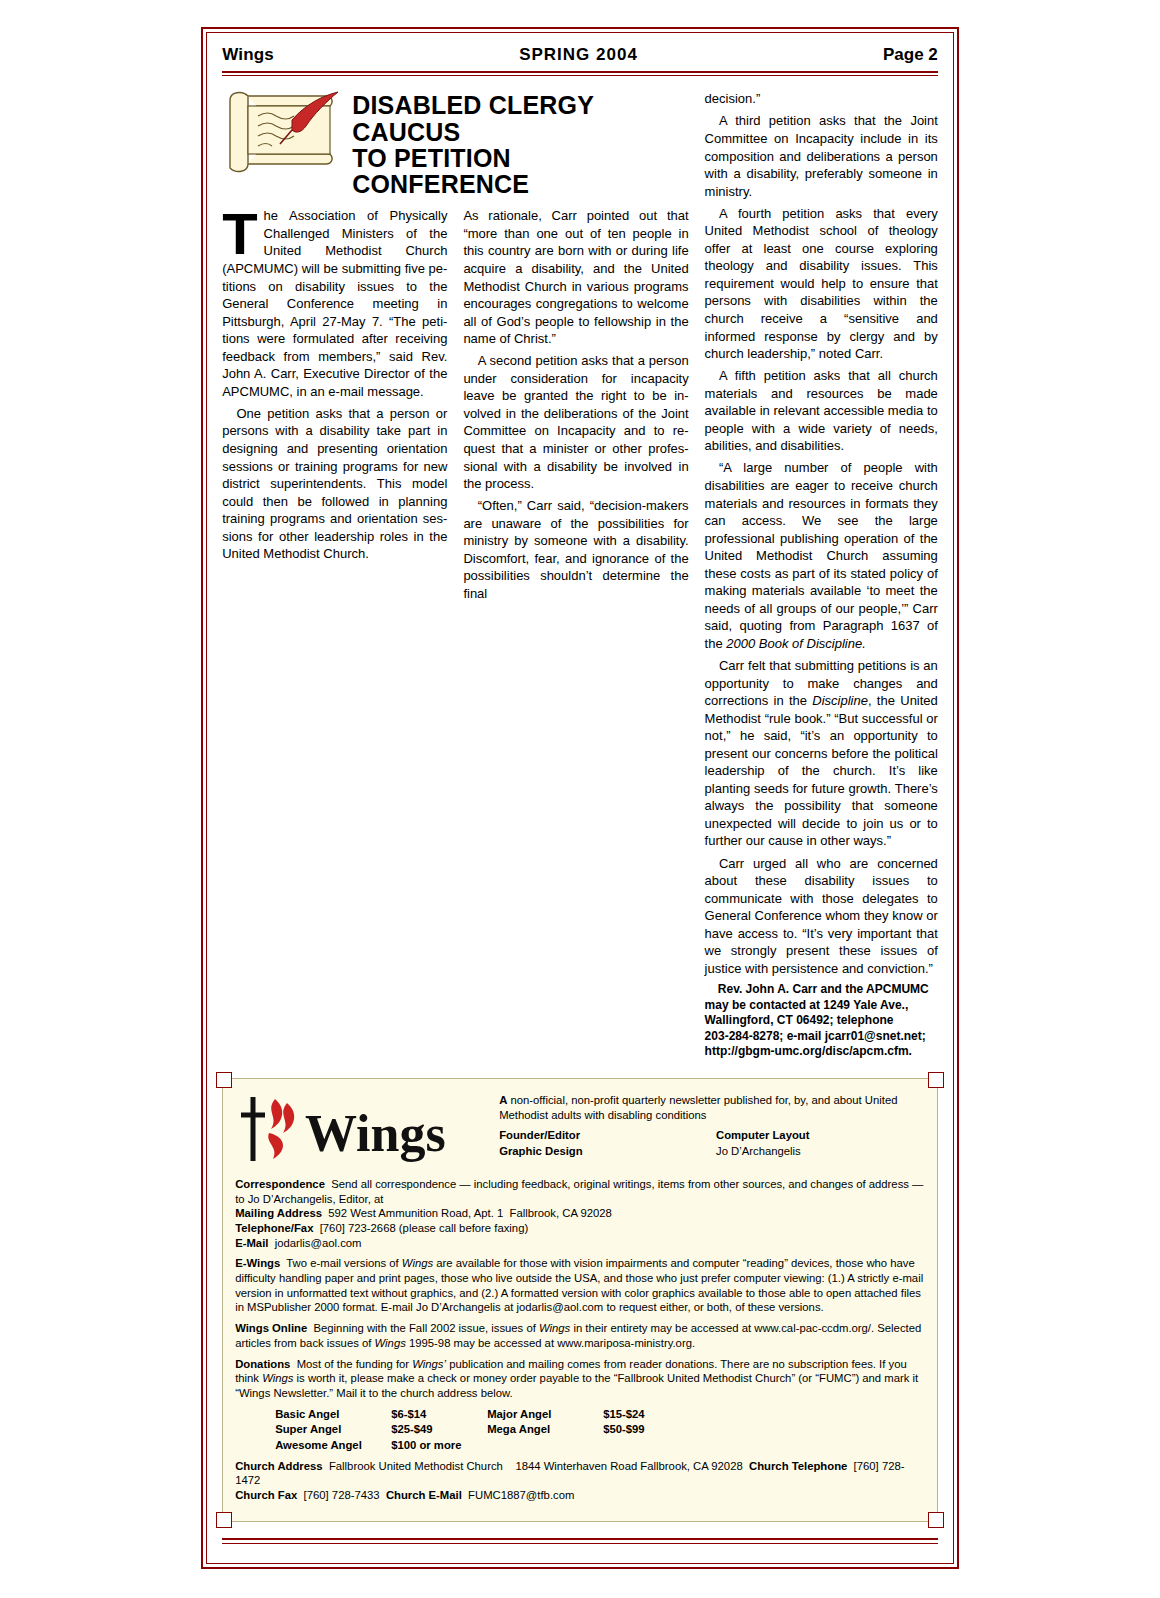Wings
SPRING 2004
Page 2
DISABLED CLERGY CAUCUS
TO PETITION CONFERENCE
The Association of Physically Challenged Ministers of the United Methodist Church (APCMUMC) will be submitting five petitions on disability issues to the General Conference meeting in Pittsburgh, April 27-May 7. “The petitions were formulated after receiving feedback from members,” said Rev. John A. Carr, Executive Director of the APCMUMC, in an e-mail message.
One petition asks that a person or persons with a disability take part in designing and presenting orientation sessions or training programs for new district superintendents. This model could then be followed in planning training programs and orientation sessions for other leadership roles in the United Methodist Church.
As rationale, Carr pointed out that “more than one out of ten people in this country are born with or during life acquire a disability, and the United Methodist Church in various programs encourages congregations to welcome all of God’s people to fellowship in the name of Christ.”
A second petition asks that a person under consideration for incapacity leave be granted the right to be involved in the deliberations of the Joint Committee on Incapacity and to request that a minister or other professional with a disability be involved in the process.
“Often,” Carr said, “decision-makers are unaware of the possibilities for ministry by someone with a disability. Discomfort, fear, and ignorance of the possibilities shouldn’t determine the final
decision.”
A third petition asks that the Joint Committee on Incapacity include in its composition and deliberations a person with a disability, preferably someone in ministry.
A fourth petition asks that every United Methodist school of theology offer at least one course exploring theology and disability issues. This requirement would help to ensure that persons with disabilities within the church receive a “sensitive and informed response by clergy and by church leadership,” noted Carr.
A fifth petition asks that all church materials and resources be made available in relevant accessible media to people with a wide variety of needs, abilities, and disabilities.
“A large number of people with disabilities are eager to receive church materials and resources in formats they can access. We see the large professional publishing operation of the United Methodist Church assuming these costs as part of its stated policy of making materials available ‘to meet the needs of all groups of our people,’” Carr said, quoting from Paragraph 1637 of the 2000 Book of Discipline.
Carr felt that submitting petitions is an opportunity to make changes and corrections in the Discipline, the United Methodist “rule book.” “But successful or not,” he said, “it’s an opportunity to present our concerns before the political leadership of the church. It’s like planting seeds for future growth. There’s always the possibility that someone unexpected will decide to join us or to further our cause in other ways.”
Carr urged all who are concerned about these disability issues to communicate with those delegates to General Conference whom they know or have access to. “It’s very important that we strongly present these issues of justice with persistence and conviction.”
Rev. John A. Carr and the APCMUMC
may be contacted at 1249 Yale Ave.,
Wallingford, CT 06492; telephone
203-284-8278; e-mail jcarr01@snet.net;
http://gbgm-umc.org/disc/apcm.cfm.
Wings
A non-official, non-profit quarterly newsletter published for, by, and about United Methodist adults with disabling conditions
Founder/Editor
Computer Layout
Graphic Design
Jo D’Archangelis
Correspondence Send all correspondence — including feedback, original writings, items from other sources, and changes of address — to Jo D’Archangelis, Editor, at
Mailing Address 592 West Ammunition Road, Apt. 1 Fallbrook, CA 92028
Telephone/Fax [760] 723-2668 (please call before faxing)
E-Mail jodarlis@aol.com
E-Wings Two e-mail versions of Wings are available for those with vision impairments and computer “reading” devices, those who have difficulty handling paper and print pages, those who live outside the USA, and those who just prefer computer viewing: (1.) A strictly e-mail version in unformatted text without graphics, and (2.) A formatted version with color graphics available to those able to open attached files in MSPublisher 2000 format. E-mail Jo D’Archangelis at jodarlis@aol.com to request either, or both, of these versions.
Wings Online Beginning with the Fall 2002 issue, issues of Wings in their entirety may be accessed at www.cal-pac-ccdm.org/. Selected articles from back issues of Wings 1995-98 may be accessed at www.mariposa-ministry.org.
Donations Most of the funding for Wings’ publication and mailing comes from reader donations. There are no subscription fees. If you think Wings is worth it, please make a check or money order payable to the “Fallbrook United Methodist Church” (or “FUMC”) and mark it “Wings Newsletter.” Mail it to the church address below.
Basic Angel
$6-$14
Major Angel
$15-$24
Super Angel
$25-$49
Mega Angel
$50-$99
Awesome Angel
$100 or more
Church Address Fallbrook United Methodist Church 1844 Winterhaven Road Fallbrook, CA 92028 Church Telephone [760] 728-1472
Church Fax [760] 728-7433 Church E-Mail FUMC1887@tfb.com